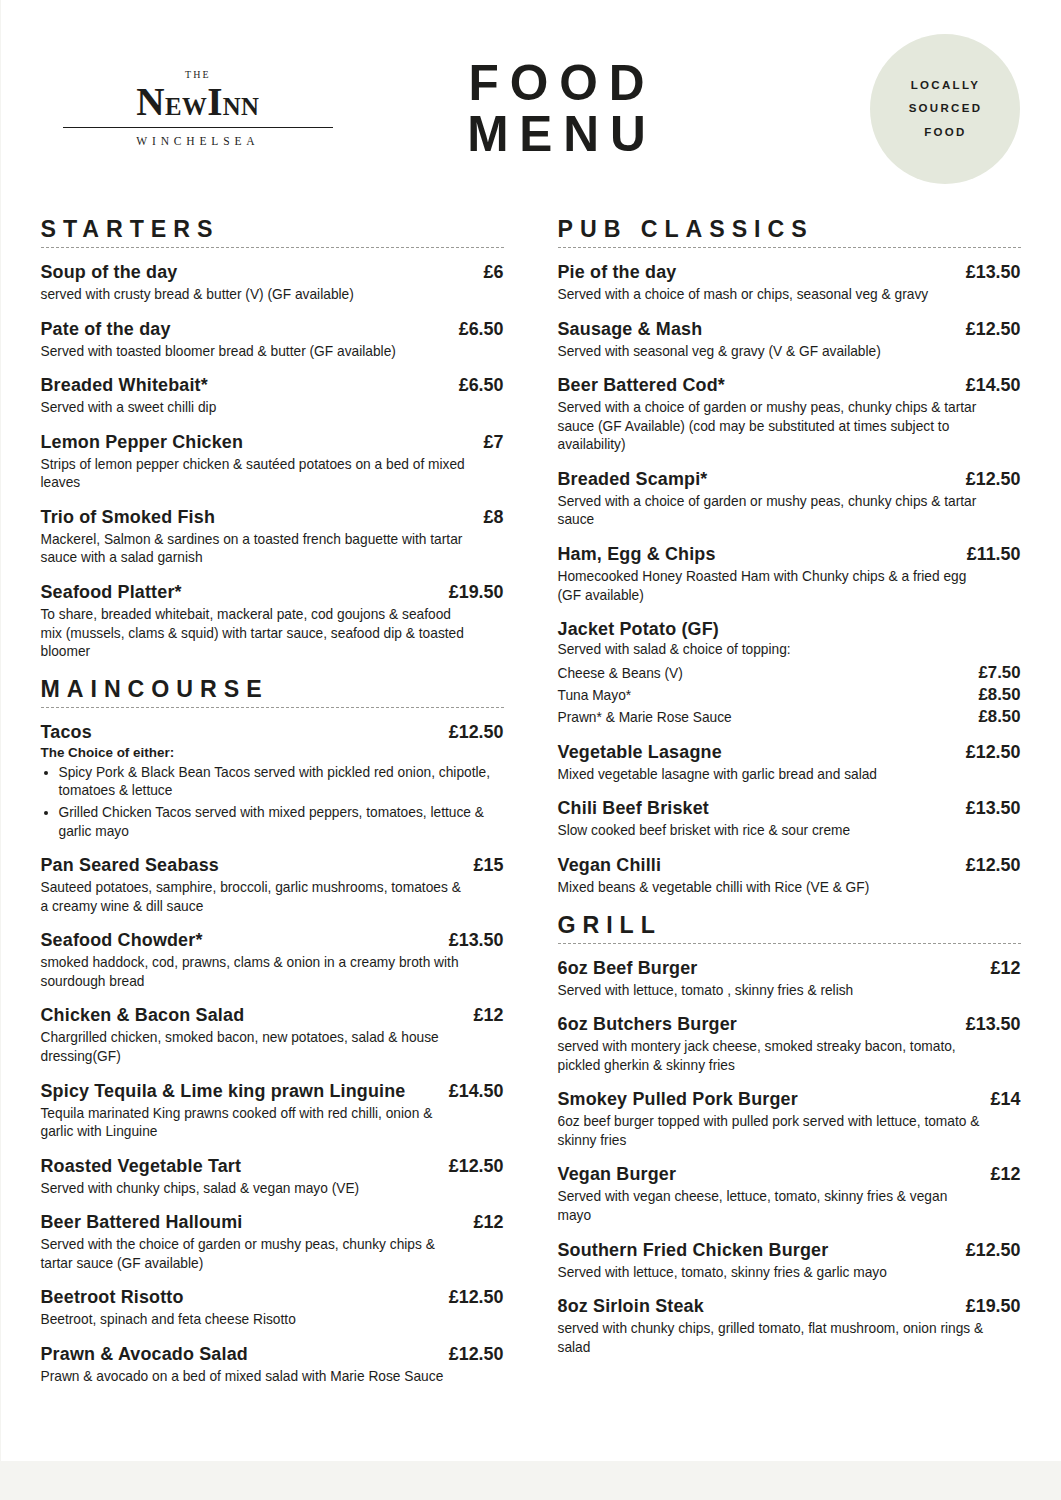THE NEWINN
Winchelsea
FOOD MENU
Locally
Sourced
Food
Starters
Soup of the day
£6
served with crusty bread & butter (V) (GF available)
Pate of the day
£6.50
Served with toasted bloomer bread & butter (GF available)
Breaded Whitebait*
£6.50
Served with a sweet chilli dip
Lemon Pepper Chicken
£7
Strips of lemon pepper chicken & sautéed potatoes on a bed of mixed leaves
Trio of Smoked Fish
£8
Mackerel, Salmon & sardines on a toasted french baguette with tartar sauce with a salad garnish
Seafood Platter*
£19.50
To share, breaded whitebait, mackeral pate, cod goujons & seafood mix (mussels, clams & squid) with tartar sauce, seafood dip & toasted bloomer
Maincourse
Tacos
£12.50
The Choice of either:
Spicy Pork & Black Bean Tacos served with pickled red onion, chipotle, tomatoes & lettuce
Grilled Chicken Tacos served with mixed peppers, tomatoes, lettuce & garlic mayo
Pan Seared Seabass
£15
Sauteed potatoes, samphire, broccoli, garlic mushrooms, tomatoes & a creamy wine & dill sauce
Seafood Chowder*
£13.50
smoked haddock, cod, prawns, clams & onion in a creamy broth with sourdough bread
Chicken & Bacon Salad
£12
Chargrilled chicken, smoked bacon, new potatoes, salad & house dressing(GF)
Spicy Tequila & Lime king prawn Linguine
£14.50
Tequila marinated King prawns cooked off with red chilli, onion & garlic with Linguine
Roasted Vegetable Tart
£12.50
Served with chunky chips, salad & vegan mayo (VE)
Beer Battered Halloumi
£12
Served with the choice of garden or mushy peas, chunky chips & tartar sauce (GF available)
Beetroot Risotto
£12.50
Beetroot, spinach and feta cheese Risotto
Prawn & Avocado Salad
£12.50
Prawn & avocado on a bed of mixed salad with Marie Rose Sauce
Pub Classics
Pie of the day
£13.50
Served with a choice of mash or chips, seasonal veg & gravy
Sausage & Mash
£12.50
Served with seasonal veg & gravy (V & GF available)
Beer Battered Cod*
£14.50
Served with a choice of garden or mushy peas, chunky chips & tartar sauce (GF Available) (cod may be substituted at times subject to availability)
Breaded Scampi*
£12.50
Served with a choice of garden or mushy peas, chunky chips & tartar sauce
Ham, Egg & Chips
£11.50
Homecooked Honey Roasted Ham with Chunky chips & a fried egg (GF available)
Jacket Potato (GF)
Served with salad & choice of topping:
| Cheese & Beans (V) | £7.50 |
| Tuna Mayo* | £8.50 |
| Prawn* & Marie Rose Sauce | £8.50 |
Vegetable Lasagne
£12.50
Mixed vegetable lasagne with garlic bread and salad
Chili Beef Brisket
£13.50
Slow cooked beef brisket with rice & sour creme
Vegan Chilli
£12.50
Mixed beans & vegetable chilli with Rice (VE & GF)
Grill
6oz Beef Burger
£12
Served with lettuce, tomato , skinny fries & relish
6oz Butchers Burger
£13.50
served with montery jack cheese, smoked streaky bacon, tomato, pickled gherkin & skinny fries
Smokey Pulled Pork Burger
£14
6oz beef burger topped with pulled pork served with lettuce, tomato & skinny fries
Vegan Burger
£12
Served with vegan cheese, lettuce, tomato, skinny fries & vegan mayo
Southern Fried Chicken Burger
£12.50
Served with lettuce, tomato, skinny fries & garlic mayo
8oz Sirloin Steak
£19.50
served with chunky chips, grilled tomato, flat mushroom, onion rings & salad